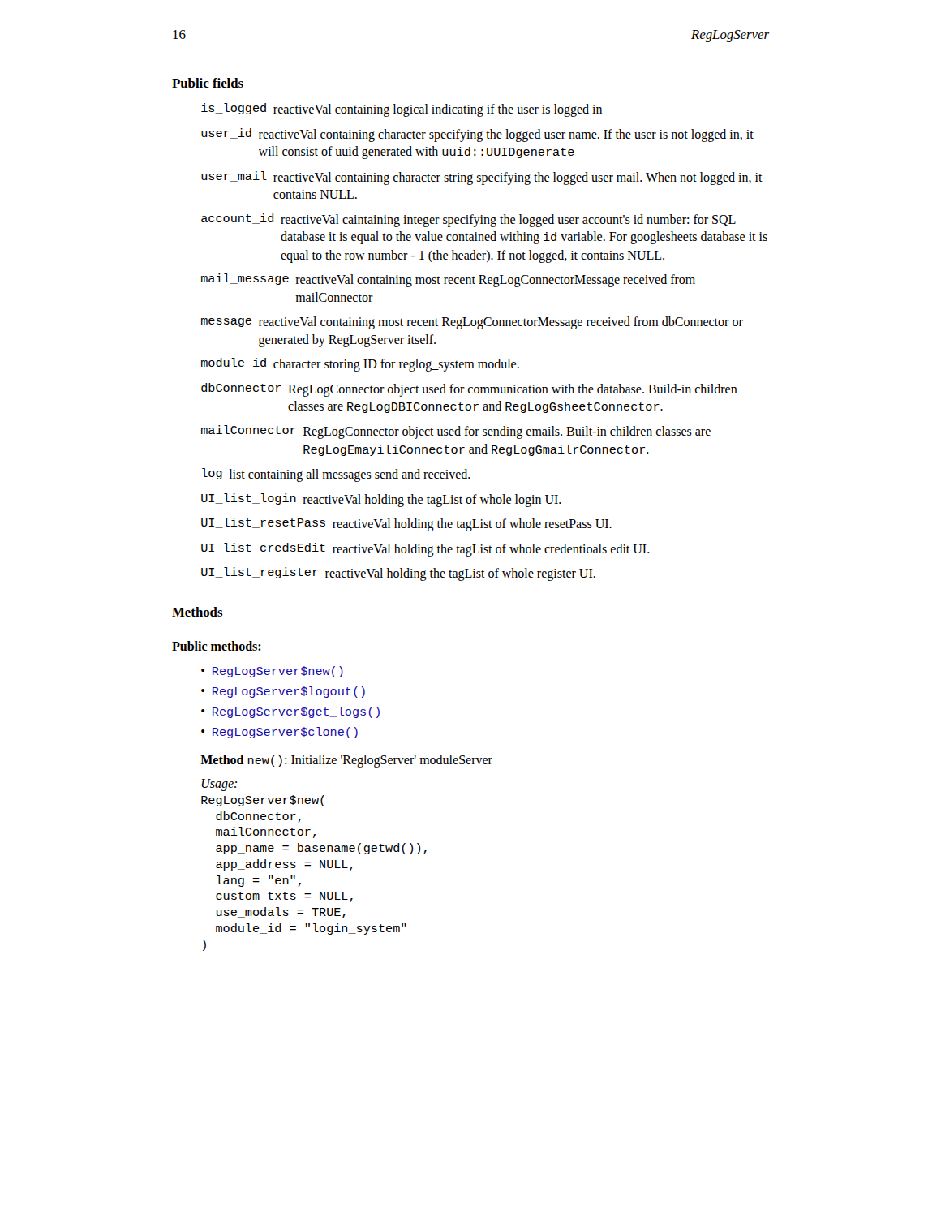16 RegLogServer
Public fields
is_logged
reactiveVal containing logical indicating if the user is logged in
user_id
reactiveVal containing character specifying the logged user name. If the user is not logged in, it will consist of uuid generated with uuid::UUIDgenerate
user_mail
reactiveVal containing character string specifying the logged user mail. When not logged in, it contains NULL.
account_id
reactiveVal caintaining integer specifying the logged user account's id number: for SQL database it is equal to the value contained withing id variable. For googlesheets database it is equal to the row number - 1 (the header). If not logged, it contains NULL.
mail_message
reactiveVal containing most recent RegLogConnectorMessage received from mailConnector
message
reactiveVal containing most recent RegLogConnectorMessage received from dbConnector or generated by RegLogServer itself.
module_id
character storing ID for reglog_system module.
dbConnector
RegLogConnector object used for communication with the database. Build-in children classes are RegLogDBIConnector and RegLogGsheetConnector.
mailConnector
RegLogConnector object used for sending emails. Built-in children classes are RegLogEmayiliConnector and RegLogGmailrConnector.
log
list containing all messages send and received.
UI_list_login
reactiveVal holding the tagList of whole login UI.
UI_list_resetPass
reactiveVal holding the tagList of whole resetPass UI.
UI_list_credsEdit
reactiveVal holding the tagList of whole credentioals edit UI.
UI_list_register
reactiveVal holding the tagList of whole register UI.
Methods
Public methods:
RegLogServer$new()
RegLogServer$logout()
RegLogServer$get_logs()
RegLogServer$clone()
Method new(): Initialize 'ReglogServer' moduleServer
Usage:
RegLogServer$new(
  dbConnector,
  mailConnector,
  app_name = basename(getwd()),
  app_address = NULL,
  lang = "en",
  custom_txts = NULL,
  use_modals = TRUE,
  module_id = "login_system"
)